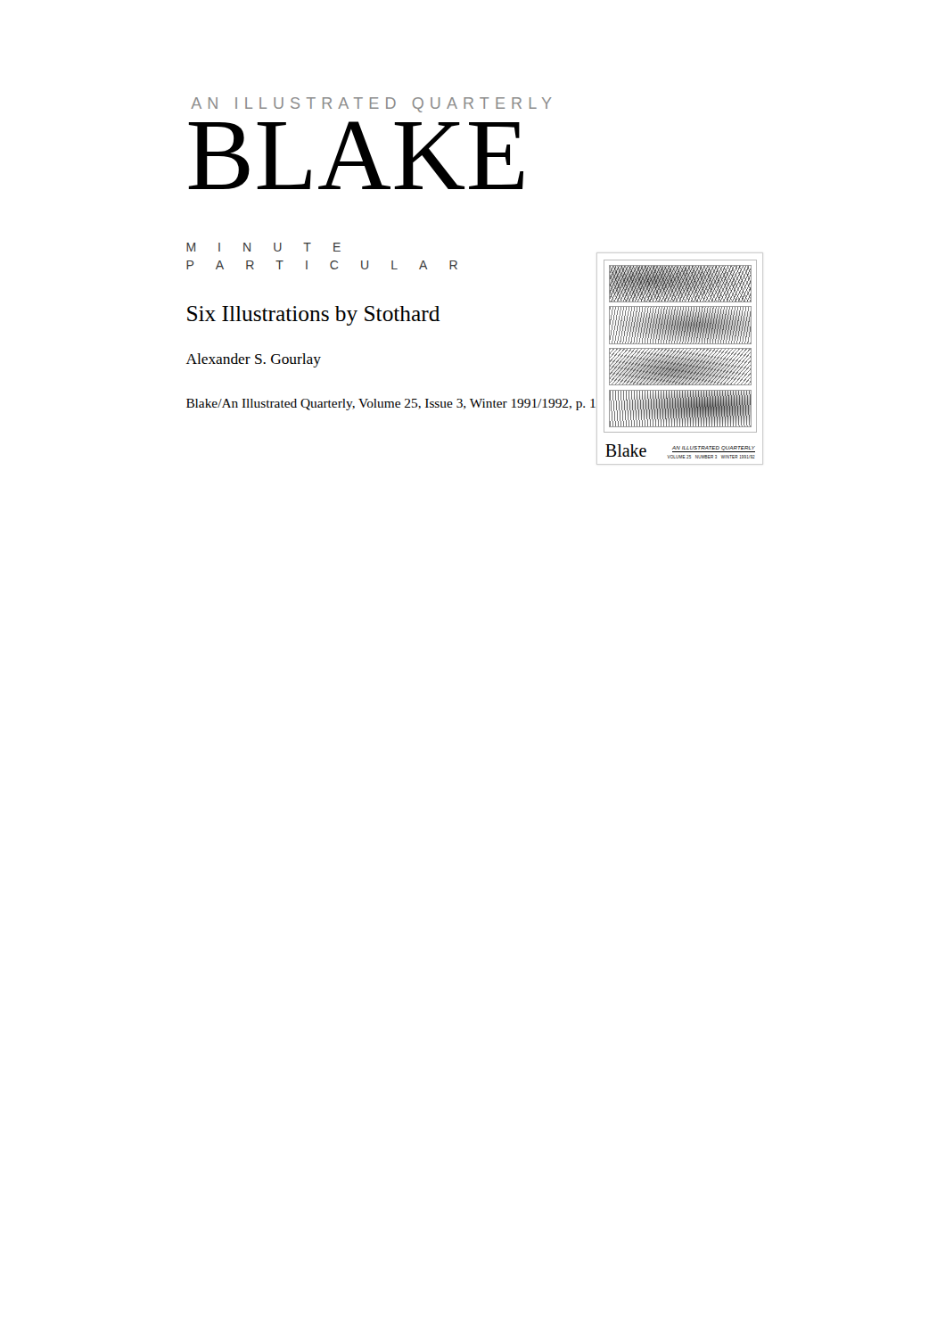AN ILLUSTRATED QUARTERLY
BLAKE
M I N U T E
P A R T I C U L A R
Six Illustrations by Stothard
Alexander S. Gourlay
Blake/An Illustrated Quarterly, Volume 25, Issue 3, Winter 1991/1992, p. 135
Blake
AN ILLUSTRATED QUARTERLY
VOLUME 25 NUMBER 3 WINTER 1991/92